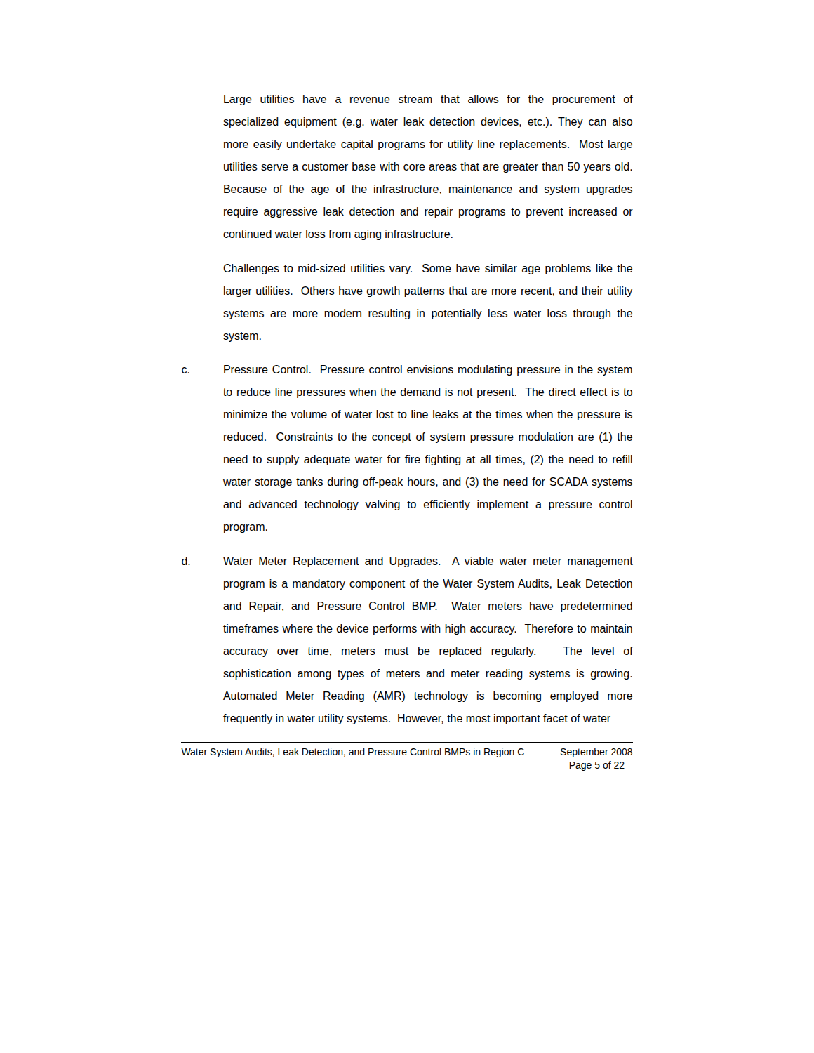Large utilities have a revenue stream that allows for the procurement of specialized equipment (e.g. water leak detection devices, etc.). They can also more easily undertake capital programs for utility line replacements. Most large utilities serve a customer base with core areas that are greater than 50 years old. Because of the age of the infrastructure, maintenance and system upgrades require aggressive leak detection and repair programs to prevent increased or continued water loss from aging infrastructure.
Challenges to mid-sized utilities vary. Some have similar age problems like the larger utilities. Others have growth patterns that are more recent, and their utility systems are more modern resulting in potentially less water loss through the system.
c.
Pressure Control. Pressure control envisions modulating pressure in the system to reduce line pressures when the demand is not present. The direct effect is to minimize the volume of water lost to line leaks at the times when the pressure is reduced. Constraints to the concept of system pressure modulation are (1) the need to supply adequate water for fire fighting at all times, (2) the need to refill water storage tanks during off-peak hours, and (3) the need for SCADA systems and advanced technology valving to efficiently implement a pressure control program.
d.
Water Meter Replacement and Upgrades. A viable water meter management program is a mandatory component of the Water System Audits, Leak Detection and Repair, and Pressure Control BMP. Water meters have predetermined timeframes where the device performs with high accuracy. Therefore to maintain accuracy over time, meters must be replaced regularly. The level of sophistication among types of meters and meter reading systems is growing. Automated Meter Reading (AMR) technology is becoming employed more frequently in water utility systems. However, the most important facet of water
Water System Audits, Leak Detection, and Pressure Control BMPs in Region C
September 2008
Page 5 of 22